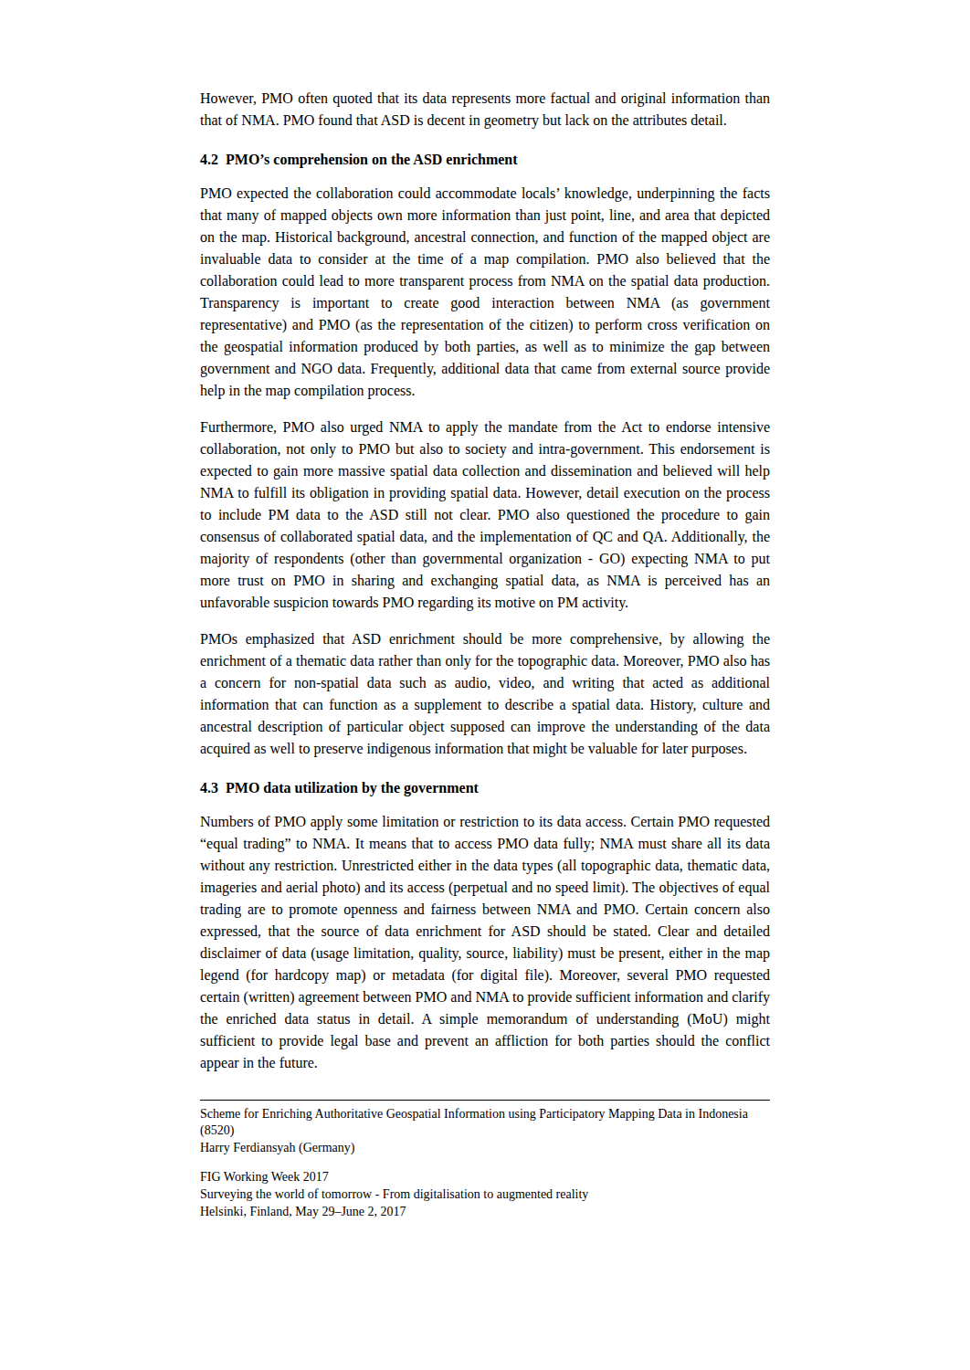However, PMO often quoted that its data represents more factual and original information than that of NMA. PMO found that ASD is decent in geometry but lack on the attributes detail.
4.2 PMO’s comprehension on the ASD enrichment
PMO expected the collaboration could accommodate locals’ knowledge, underpinning the facts that many of mapped objects own more information than just point, line, and area that depicted on the map. Historical background, ancestral connection, and function of the mapped object are invaluable data to consider at the time of a map compilation. PMO also believed that the collaboration could lead to more transparent process from NMA on the spatial data production. Transparency is important to create good interaction between NMA (as government representative) and PMO (as the representation of the citizen) to perform cross verification on the geospatial information produced by both parties, as well as to minimize the gap between government and NGO data. Frequently, additional data that came from external source provide help in the map compilation process.
Furthermore, PMO also urged NMA to apply the mandate from the Act to endorse intensive collaboration, not only to PMO but also to society and intra-government. This endorsement is expected to gain more massive spatial data collection and dissemination and believed will help NMA to fulfill its obligation in providing spatial data. However, detail execution on the process to include PM data to the ASD still not clear. PMO also questioned the procedure to gain consensus of collaborated spatial data, and the implementation of QC and QA. Additionally, the majority of respondents (other than governmental organization - GO) expecting NMA to put more trust on PMO in sharing and exchanging spatial data, as NMA is perceived has an unfavorable suspicion towards PMO regarding its motive on PM activity.
PMOs emphasized that ASD enrichment should be more comprehensive, by allowing the enrichment of a thematic data rather than only for the topographic data. Moreover, PMO also has a concern for non-spatial data such as audio, video, and writing that acted as additional information that can function as a supplement to describe a spatial data. History, culture and ancestral description of particular object supposed can improve the understanding of the data acquired as well to preserve indigenous information that might be valuable for later purposes.
4.3 PMO data utilization by the government
Numbers of PMO apply some limitation or restriction to its data access. Certain PMO requested “equal trading” to NMA. It means that to access PMO data fully; NMA must share all its data without any restriction. Unrestricted either in the data types (all topographic data, thematic data, imageries and aerial photo) and its access (perpetual and no speed limit). The objectives of equal trading are to promote openness and fairness between NMA and PMO. Certain concern also expressed, that the source of data enrichment for ASD should be stated. Clear and detailed disclaimer of data (usage limitation, quality, source, liability) must be present, either in the map legend (for hardcopy map) or metadata (for digital file). Moreover, several PMO requested certain (written) agreement between PMO and NMA to provide sufficient information and clarify the enriched data status in detail. A simple memorandum of understanding (MoU) might sufficient to provide legal base and prevent an affliction for both parties should the conflict appear in the future.
Scheme for Enriching Authoritative Geospatial Information using Participatory Mapping Data in Indonesia (8520)
Harry Ferdiansyah (Germany)
FIG Working Week 2017
Surveying the world of tomorrow - From digitalisation to augmented reality
Helsinki, Finland, May 29–June 2, 2017